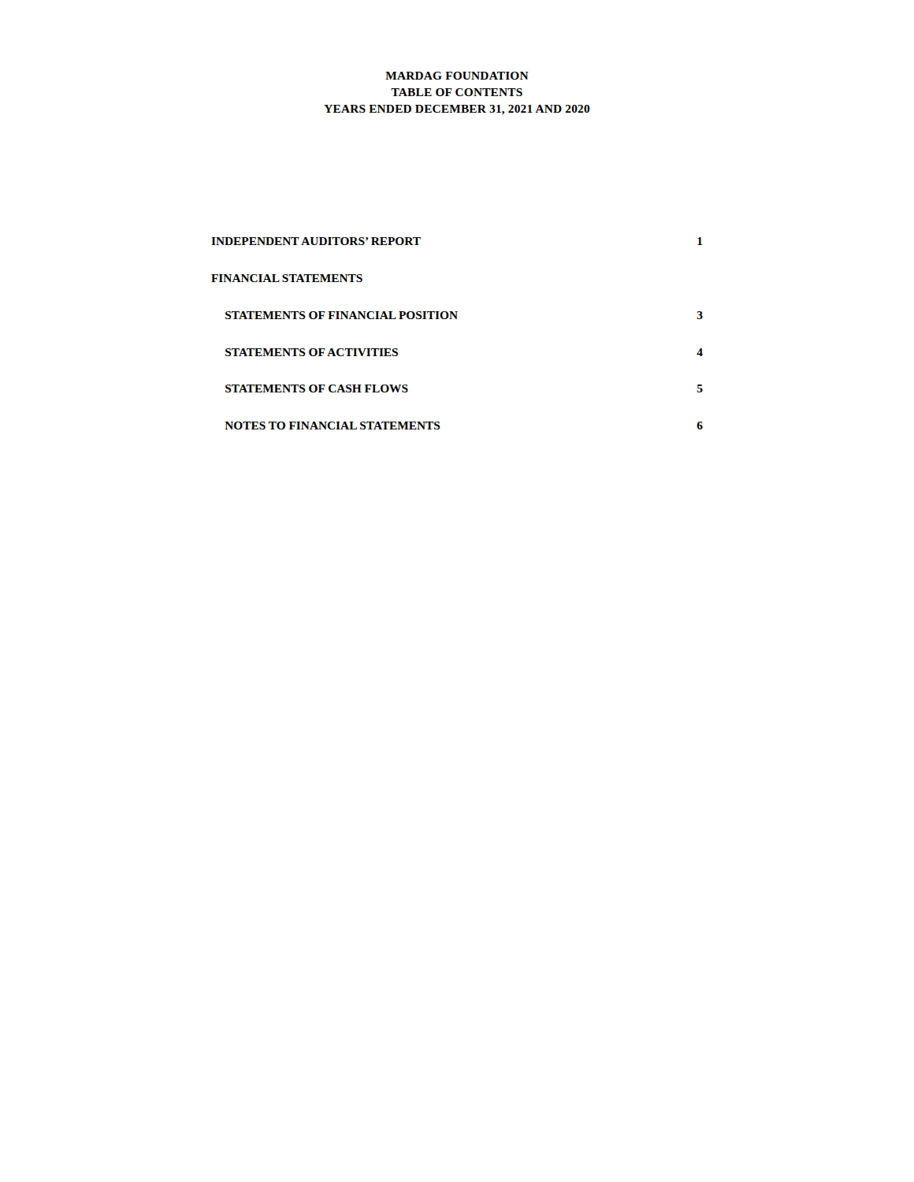MARDAG FOUNDATION
TABLE OF CONTENTS
YEARS ENDED DECEMBER 31, 2021 AND 2020
INDEPENDENT AUDITORS’ REPORT 1
FINANCIAL STATEMENTS
STATEMENTS OF FINANCIAL POSITION 3
STATEMENTS OF ACTIVITIES 4
STATEMENTS OF CASH FLOWS 5
NOTES TO FINANCIAL STATEMENTS 6